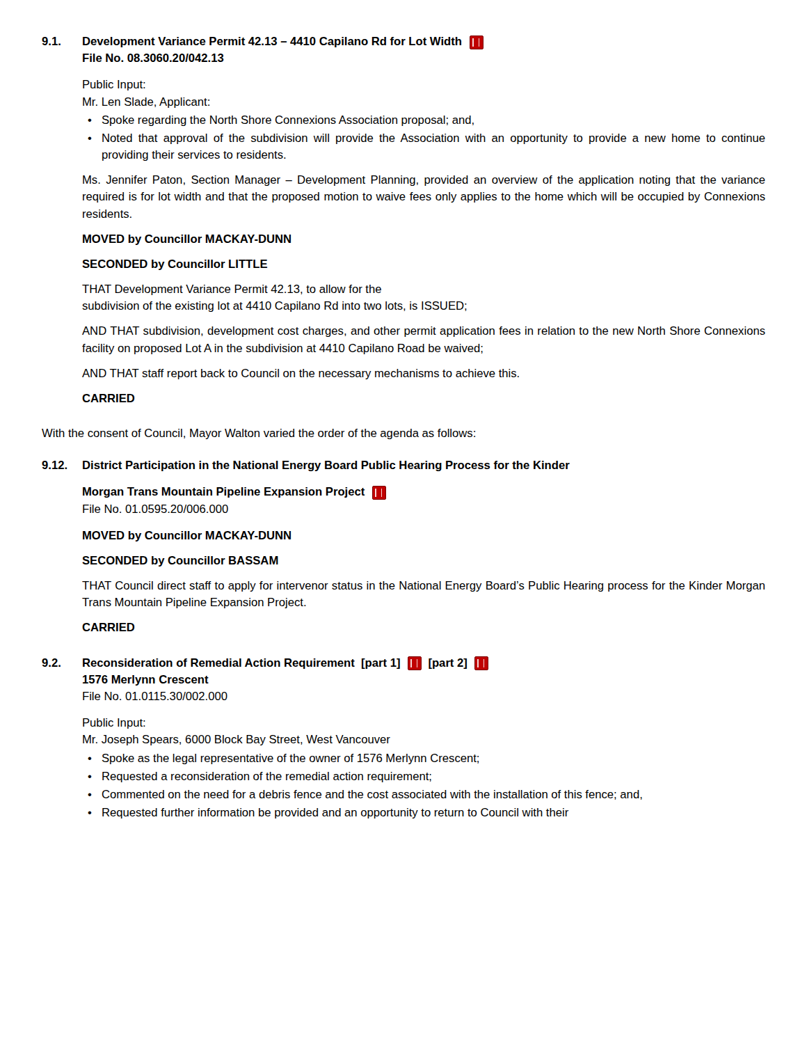9.1. Development Variance Permit 42.13 – 4410 Capilano Rd for Lot Width
File No. 08.3060.20/042.13
Public Input:
Mr. Len Slade, Applicant:
Spoke regarding the North Shore Connexions Association proposal; and,
Noted that approval of the subdivision will provide the Association with an opportunity to provide a new home to continue providing their services to residents.
Ms. Jennifer Paton, Section Manager – Development Planning, provided an overview of the application noting that the variance required is for lot width and that the proposed motion to waive fees only applies to the home which will be occupied by Connexions residents.
MOVED by Councillor MACKAY-DUNN
SECONDED by Councillor LITTLE
THAT Development Variance Permit 42.13, to allow for the
subdivision of the existing lot at 4410 Capilano Rd into two lots, is ISSUED;
AND THAT subdivision, development cost charges, and other permit application fees in relation to the new North Shore Connexions facility on proposed Lot A in the subdivision at 4410 Capilano Road be waived;
AND THAT staff report back to Council on the necessary mechanisms to achieve this.
CARRIED
With the consent of Council, Mayor Walton varied the order of the agenda as follows:
9.12. District Participation in the National Energy Board Public Hearing Process for the Kinder
Morgan Trans Mountain Pipeline Expansion Project
File No. 01.0595.20/006.000
MOVED by Councillor MACKAY-DUNN
SECONDED by Councillor BASSAM
THAT Council direct staff to apply for intervenor status in the National Energy Board’s Public Hearing process for the Kinder Morgan Trans Mountain Pipeline Expansion Project.
CARRIED
9.2. Reconsideration of Remedial Action Requirement [part 1] [part 2]
1576 Merlynn Crescent
File No. 01.0115.30/002.000
Public Input:
Mr. Joseph Spears, 6000 Block Bay Street, West Vancouver
Spoke as the legal representative of the owner of 1576 Merlynn Crescent;
Requested a reconsideration of the remedial action requirement;
Commented on the need for a debris fence and the cost associated with the installation of this fence; and,
Requested further information be provided and an opportunity to return to Council with their